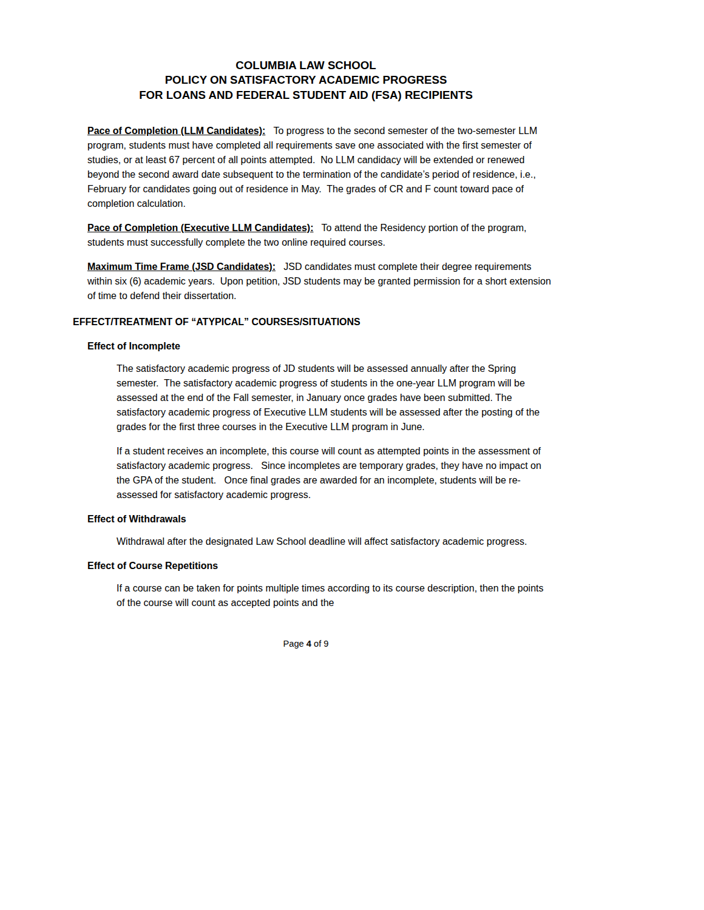COLUMBIA LAW SCHOOL
POLICY ON SATISFACTORY ACADEMIC PROGRESS
FOR LOANS AND FEDERAL STUDENT AID (FSA) RECIPIENTS
Pace of Completion (LLM Candidates): To progress to the second semester of the two-semester LLM program, students must have completed all requirements save one associated with the first semester of studies, or at least 67 percent of all points attempted. No LLM candidacy will be extended or renewed beyond the second award date subsequent to the termination of the candidate’s period of residence, i.e., February for candidates going out of residence in May. The grades of CR and F count toward pace of completion calculation.
Pace of Completion (Executive LLM Candidates): To attend the Residency portion of the program, students must successfully complete the two online required courses.
Maximum Time Frame (JSD Candidates): JSD candidates must complete their degree requirements within six (6) academic years. Upon petition, JSD students may be granted permission for a short extension of time to defend their dissertation.
EFFECT/TREATMENT OF “ATYPICAL” COURSES/SITUATIONS
Effect of Incomplete
The satisfactory academic progress of JD students will be assessed annually after the Spring semester. The satisfactory academic progress of students in the one-year LLM program will be assessed at the end of the Fall semester, in January once grades have been submitted. The satisfactory academic progress of Executive LLM students will be assessed after the posting of the grades for the first three courses in the Executive LLM program in June.
If a student receives an incomplete, this course will count as attempted points in the assessment of satisfactory academic progress. Since incompletes are temporary grades, they have no impact on the GPA of the student. Once final grades are awarded for an incomplete, students will be re-assessed for satisfactory academic progress.
Effect of Withdrawals
Withdrawal after the designated Law School deadline will affect satisfactory academic progress.
Effect of Course Repetitions
If a course can be taken for points multiple times according to its course description, then the points of the course will count as accepted points and the
Page 4 of 9